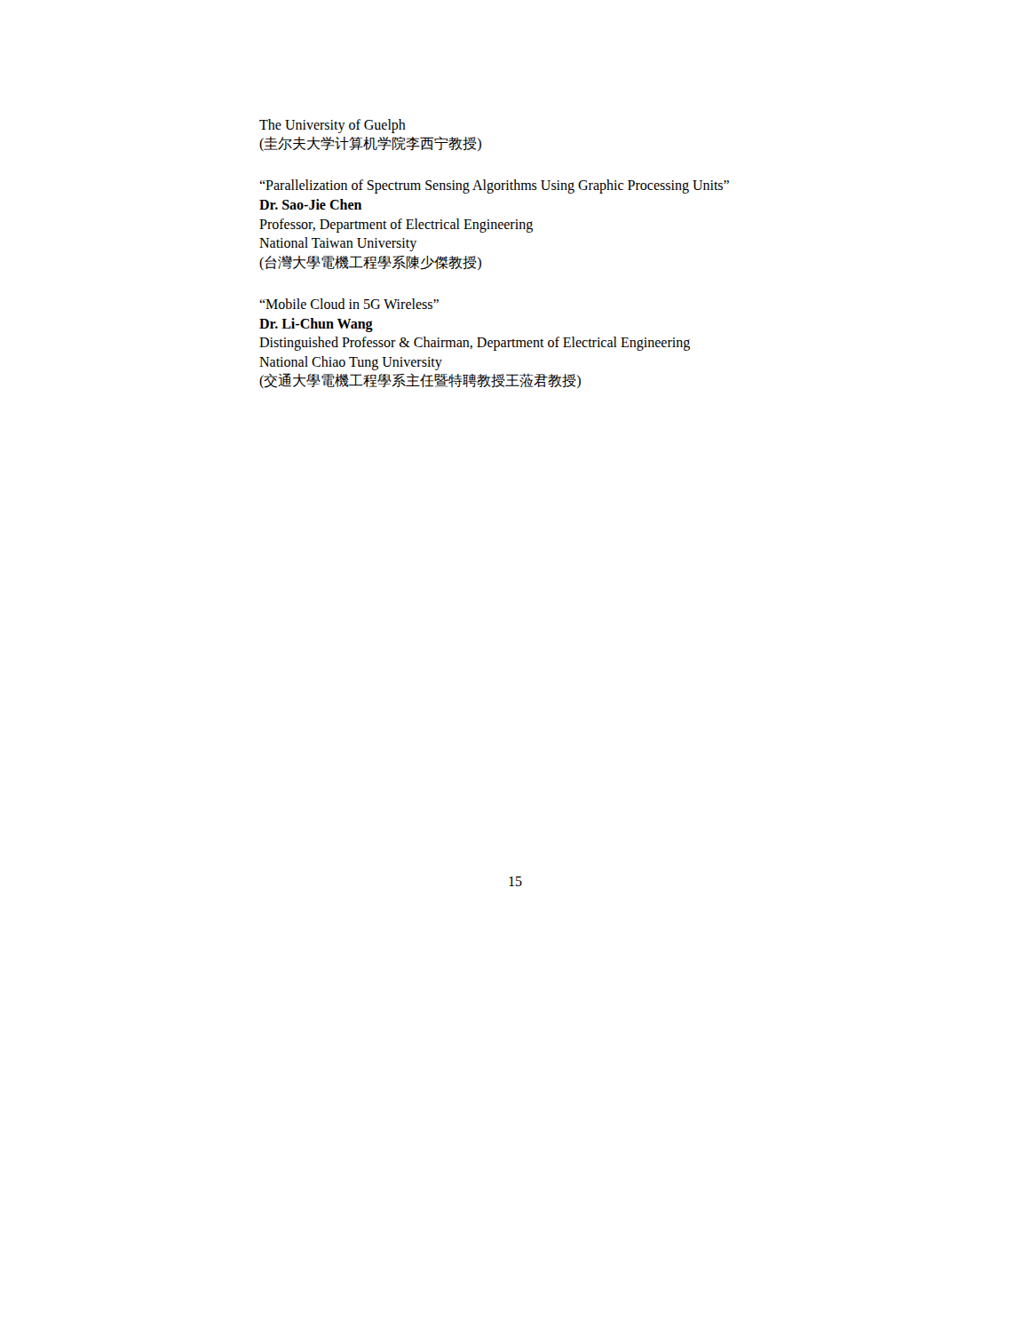The University of Guelph
(圭尔夫大学计算机学院李西宁教授)
“Parallelization of Spectrum Sensing Algorithms Using Graphic Processing Units”
Dr. Sao-Jie Chen
Professor, Department of Electrical Engineering
National Taiwan University
(台灣大學電機工程學系陳少傑教授)
“Mobile Cloud in 5G Wireless”
Dr. Li-Chun Wang
Distinguished Professor & Chairman, Department of Electrical Engineering
National Chiao Tung University
(交通大學電機工程學系主任暨特聘教授王蒞君教授)
15